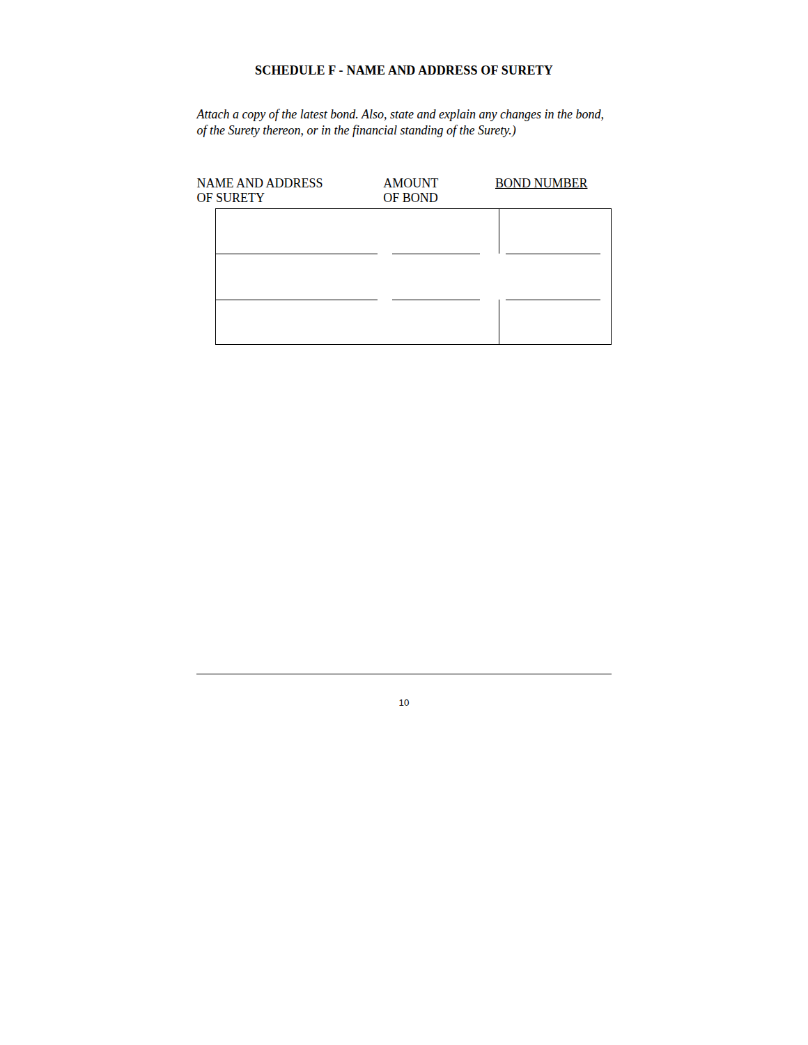SCHEDULE F - NAME AND ADDRESS OF SURETY
Attach a copy of the latest bond. Also, state and explain any changes in the bond, of the Surety thereon, or in the financial standing of the Surety.)
| NAME AND ADDRESS OF SURETY | AMOUNT OF BOND | BOND NUMBER |
| --- | --- | --- |
10